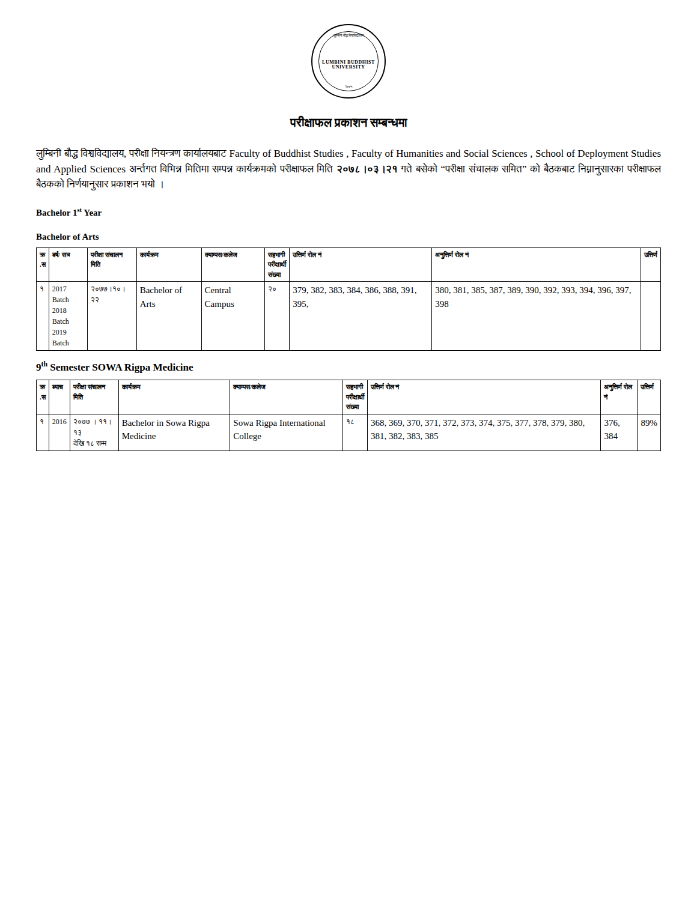लुम्बिनी बौद्ध विश्वविद्यालय
LUMBINI BUDDHIST
UNIVERSITY
२००५
परीक्षाफल प्रकाशन सम्बन्धमा
लुम्बिनी बौद्ध विश्वविद्यालय, परीक्षा नियन्त्रण कार्यालयबाट Faculty of Buddhist Studies , Faculty of Humanities and Social Sciences , School of Deployment Studies and Applied Sciences अर्न्तगत विभिन्न मितिमा सम्पन्न कार्यक्रमको परीक्षाफल मिति २०७८।०३।२१ गते बसेको “परीक्षा संचालक समित” को बैठकबाट निम्नानुसारका परीक्षाफल बैठकको निर्णयानुसार प्रकाशन भयो ।
Bachelor 1st Year
Bachelor of Arts
| क्र .स | बर्ष/ सत्र | परीक्षा संचालन मिति | कार्यक्रम | क्याम्पस/कलेज | सहभागी परीक्षार्थी संख्या | उत्तिर्ण रोल नं | अनुत्तिर्ण रोल नं | उत्तिर्ण |
| --- | --- | --- | --- | --- | --- | --- | --- | --- |
| १ | 2017 Batch 2018 Batch 2019 Batch | २०७७।१०।२२ | Bachelor of Arts | Central Campus | २० | 379, 382, 383, 384, 386, 388, 391, 395, | 380, 381, 385, 387, 389, 390, 392, 393, 394, 396, 397, 398 | |
9th Semester SOWA Rigpa Medicine
| क्र .स | ब्याच | परीक्षा संचालन मिति | कार्यक्रम | क्याम्पस/कलेज | सहभागी परीक्षार्थी संख्या | उत्तिर्ण रोल नं | अनुत्तिर्ण रोल नं | उत्तिर्ण |
| --- | --- | --- | --- | --- | --- | --- | --- | --- |
| १ | 2016 | २०७७ । ११। १३ देखि १८ सम्म | Bachelor in Sowa Rigpa Medicine | Sowa Rigpa International College | १८ | 368, 369, 370, 371, 372, 373, 374, 375, 377, 378, 379, 380, 381, 382, 383, 385 | 376, 384 | 89% |